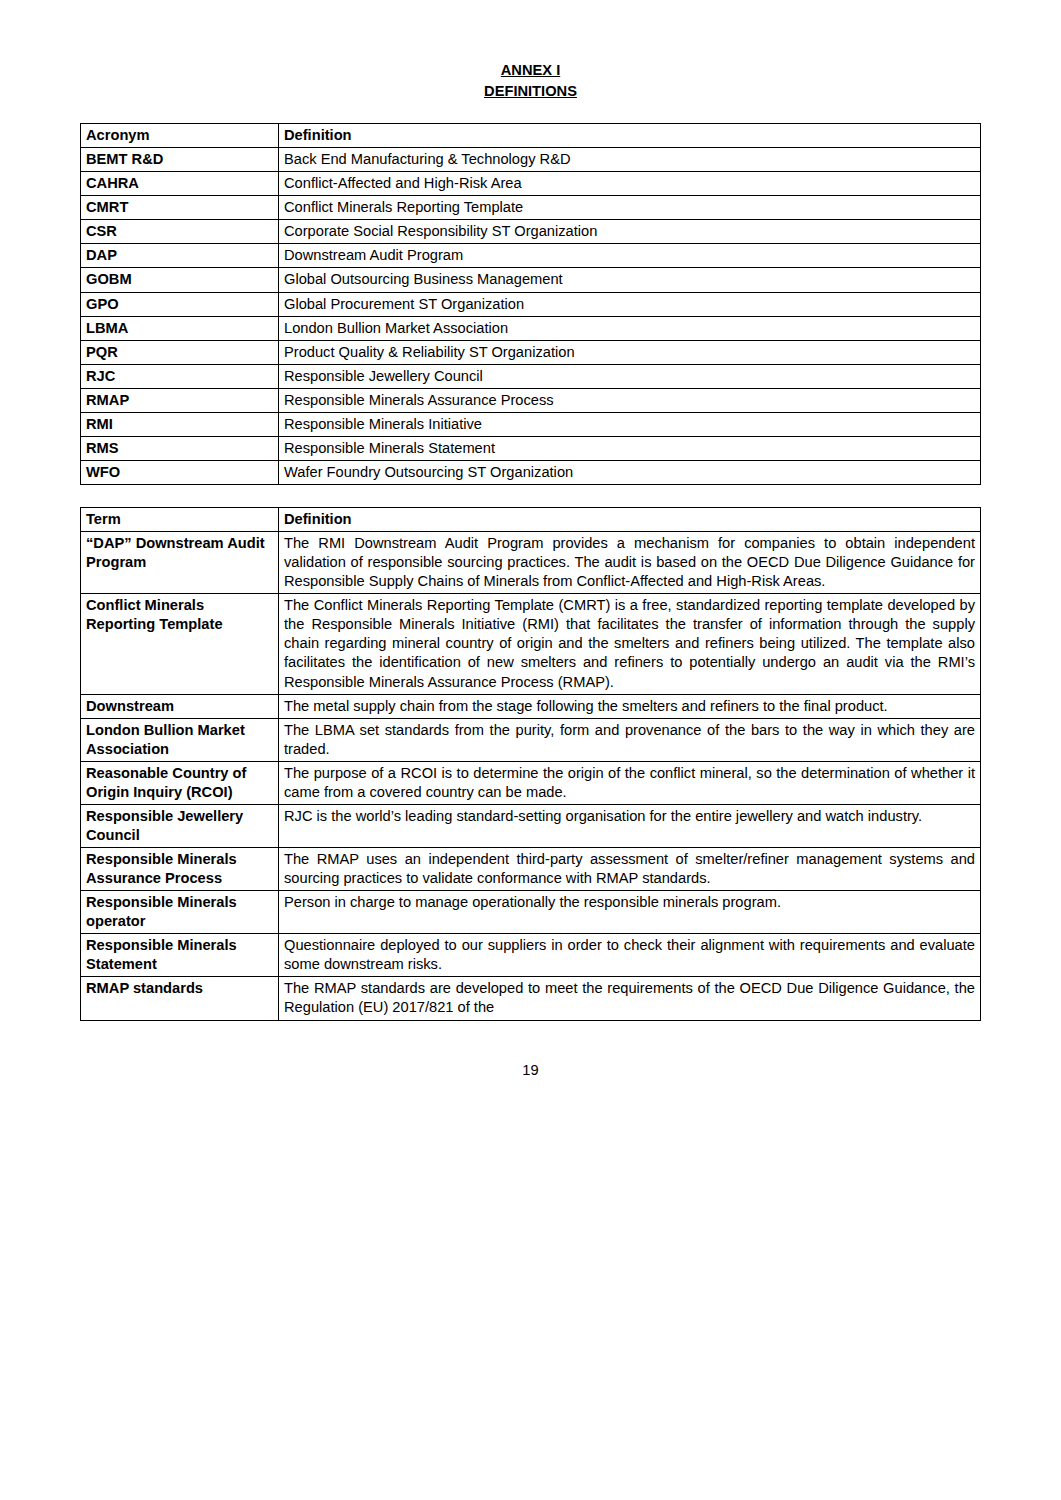ANNEX I
DEFINITIONS
| Acronym | Definition |
| --- | --- |
| BEMT R&D | Back End Manufacturing & Technology R&D |
| CAHRA | Conflict-Affected and High-Risk Area |
| CMRT | Conflict Minerals Reporting Template |
| CSR | Corporate Social Responsibility ST Organization |
| DAP | Downstream Audit Program |
| GOBM | Global Outsourcing Business Management |
| GPO | Global Procurement ST Organization |
| LBMA | London Bullion Market Association |
| PQR | Product Quality & Reliability ST Organization |
| RJC | Responsible Jewellery Council |
| RMAP | Responsible Minerals Assurance Process |
| RMI | Responsible Minerals Initiative |
| RMS | Responsible Minerals Statement |
| WFO | Wafer Foundry Outsourcing ST Organization |
| Term | Definition |
| --- | --- |
| “DAP” Downstream Audit Program | The RMI Downstream Audit Program provides a mechanism for companies to obtain independent validation of responsible sourcing practices. The audit is based on the OECD Due Diligence Guidance for Responsible Supply Chains of Minerals from Conflict-Affected and High-Risk Areas. |
| Conflict Minerals Reporting Template | The Conflict Minerals Reporting Template (CMRT) is a free, standardized reporting template developed by the Responsible Minerals Initiative (RMI) that facilitates the transfer of information through the supply chain regarding mineral country of origin and the smelters and refiners being utilized. The template also facilitates the identification of new smelters and refiners to potentially undergo an audit via the RMI’s Responsible Minerals Assurance Process (RMAP). |
| Downstream | The metal supply chain from the stage following the smelters and refiners to the final product. |
| London Bullion Market Association | The LBMA set standards from the purity, form and provenance of the bars to the way in which they are traded. |
| Reasonable Country of Origin Inquiry (RCOI) | The purpose of a RCOI is to determine the origin of the conflict mineral, so the determination of whether it came from a covered country can be made. |
| Responsible Jewellery Council | RJC is the world’s leading standard-setting organisation for the entire jewellery and watch industry. |
| Responsible Minerals Assurance Process | The RMAP uses an independent third-party assessment of smelter/refiner management systems and sourcing practices to validate conformance with RMAP standards. |
| Responsible Minerals operator | Person in charge to manage operationally the responsible minerals program. |
| Responsible Minerals Statement | Questionnaire deployed to our suppliers in order to check their alignment with requirements and evaluate some downstream risks. |
| RMAP standards | The RMAP standards are developed to meet the requirements of the OECD Due Diligence Guidance, the Regulation (EU) 2017/821 of the |
19